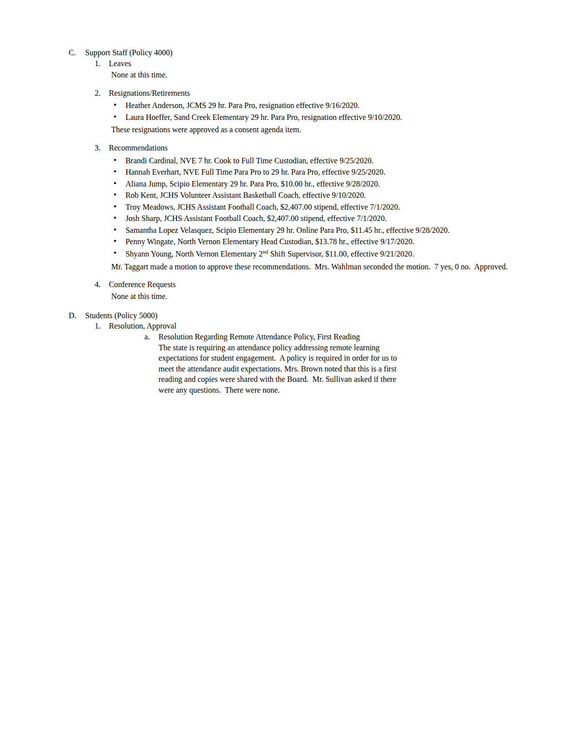C. Support Staff (Policy 4000)
1. Leaves
None at this time.
2. Resignations/Retirements
Heather Anderson, JCMS 29 hr. Para Pro, resignation effective 9/16/2020.
Laura Hoeffer, Sand Creek Elementary 29 hr. Para Pro, resignation effective 9/10/2020.
These resignations were approved as a consent agenda item.
3. Recommendations
Brandi Cardinal, NVE 7 hr. Cook to Full Time Custodian, effective 9/25/2020.
Hannah Everhart, NVE Full Time Para Pro to 29 hr. Para Pro, effective 9/25/2020.
Aliana Jump, Scipio Elementary 29 hr. Para Pro, $10.00 hr., effective 9/28/2020.
Rob Kent, JCHS Volunteer Assistant Basketball Coach, effective 9/10/2020.
Troy Meadows, JCHS Assistant Football Coach, $2,407.00 stipend, effective 7/1/2020.
Josh Sharp, JCHS Assistant Football Coach, $2,407.00 stipend, effective 7/1/2020.
Samantha Lopez Velasquez, Scipio Elementary 29 hr. Online Para Pro, $11.45 hr., effective 9/28/2020.
Penny Wingate, North Vernon Elementary Head Custodian, $13.78 hr., effective 9/17/2020.
Shyann Young, North Vernon Elementary 2nd Shift Supervisor, $11.00, effective 9/21/2020.
Mr. Taggart made a motion to approve these recommendations. Mrs. Wahlman seconded the motion. 7 yes, 0 no. Approved.
4. Conference Requests
None at this time.
D. Students (Policy 5000)
1. Resolution, Approval
a. Resolution Regarding Remote Attendance Policy, First Reading The state is requiring an attendance policy addressing remote learning expectations for student engagement. A policy is required in order for us to meet the attendance audit expectations. Mrs. Brown noted that this is a first reading and copies were shared with the Board. Mr. Sullivan asked if there were any questions. There were none.